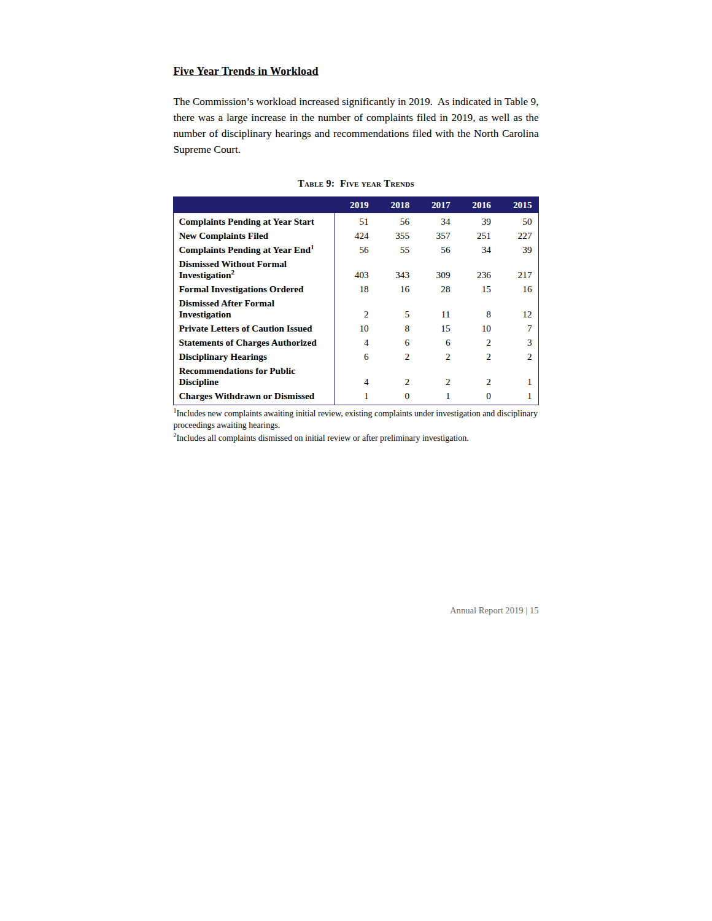Five Year Trends in Workload
The Commission’s workload increased significantly in 2019. As indicated in Table 9, there was a large increase in the number of complaints filed in 2019, as well as the number of disciplinary hearings and recommendations filed with the North Carolina Supreme Court.
Table 9: Five year Trends
| | 2019 | 2018 | 2017 | 2016 | 2015 |
| --- | --- | --- | --- | --- | --- |
| Complaints Pending at Year Start | 51 | 56 | 34 | 39 | 50 |
| New Complaints Filed | 424 | 355 | 357 | 251 | 227 |
| Complaints Pending at Year End 1 | 56 | 55 | 56 | 34 | 39 |
| Dismissed Without Formal Investigation 2 | 403 | 343 | 309 | 236 | 217 |
| Formal Investigations Ordered | 18 | 16 | 28 | 15 | 16 |
| Dismissed After Formal Investigation | 2 | 5 | 11 | 8 | 12 |
| Private Letters of Caution Issued | 10 | 8 | 15 | 10 | 7 |
| Statements of Charges Authorized | 4 | 6 | 6 | 2 | 3 |
| Disciplinary Hearings | 6 | 2 | 2 | 2 | 2 |
| Recommendations for Public Discipline | 4 | 2 | 2 | 2 | 1 |
| Charges Withdrawn or Dismissed | 1 | 0 | 1 | 0 | 1 |
1Includes new complaints awaiting initial review, existing complaints under investigation and disciplinary proceedings awaiting hearings.
2Includes all complaints dismissed on initial review or after preliminary investigation.
Annual Report 2019 | 15